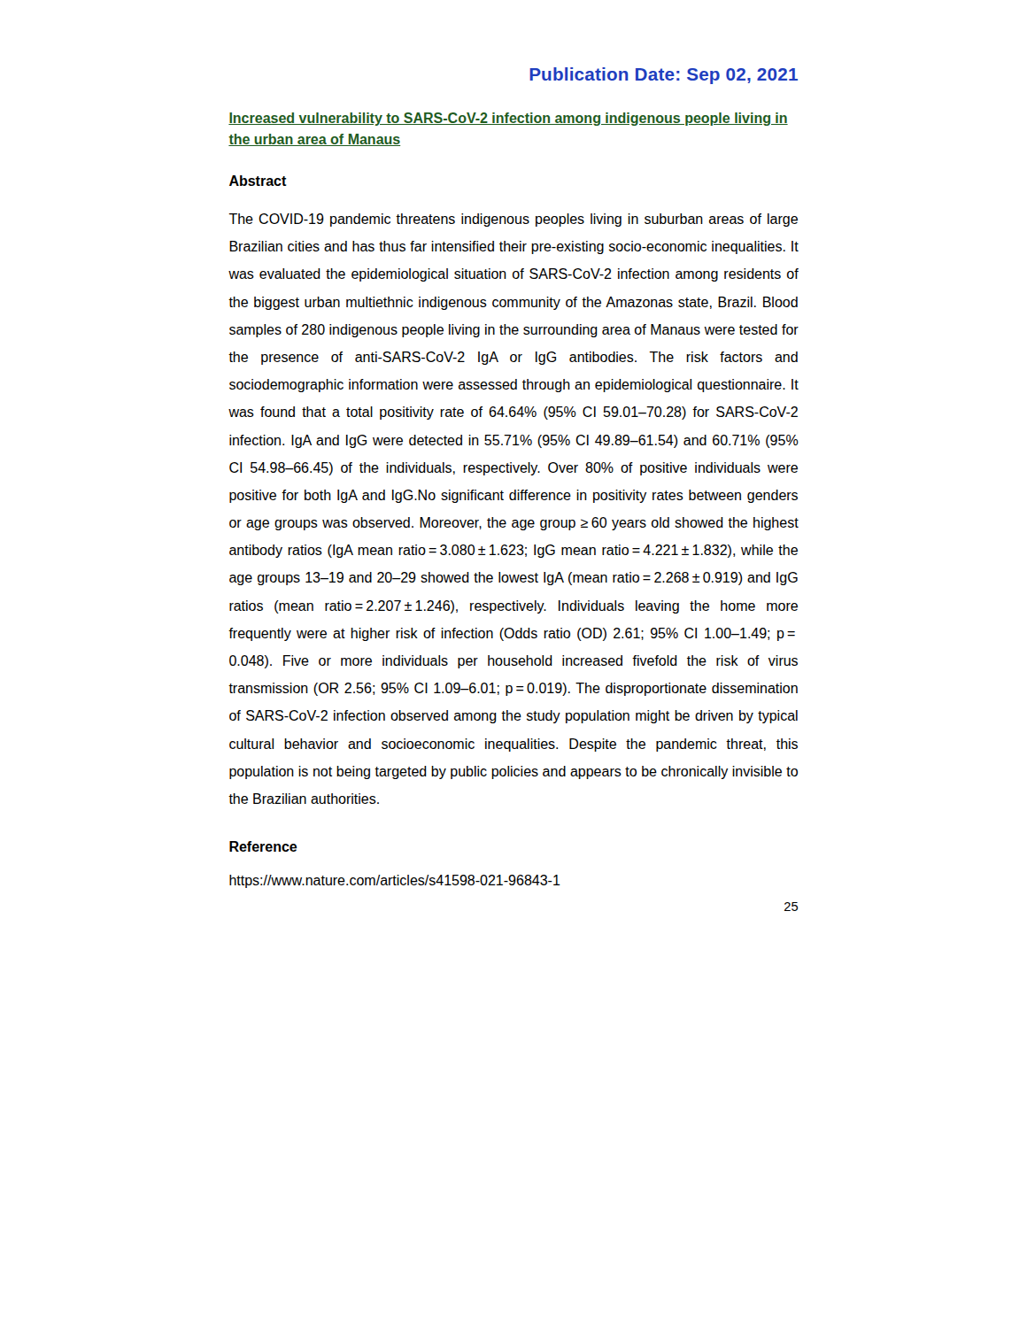Publication Date: Sep 02, 2021
Increased vulnerability to SARS-CoV-2 infection among indigenous people living in the urban area of Manaus
Abstract
The COVID-19 pandemic threatens indigenous peoples living in suburban areas of large Brazilian cities and has thus far intensified their pre-existing socio-economic inequalities. It was evaluated the epidemiological situation of SARS-CoV-2 infection among residents of the biggest urban multiethnic indigenous community of the Amazonas state, Brazil. Blood samples of 280 indigenous people living in the surrounding area of Manaus were tested for the presence of anti-SARS-CoV-2 IgA or IgG antibodies. The risk factors and sociodemographic information were assessed through an epidemiological questionnaire. It was found that a total positivity rate of 64.64% (95% CI 59.01–70.28) for SARS-CoV-2 infection. IgA and IgG were detected in 55.71% (95% CI 49.89–61.54) and 60.71% (95% CI 54.98–66.45) of the individuals, respectively. Over 80% of positive individuals were positive for both IgA and IgG.No significant difference in positivity rates between genders or age groups was observed. Moreover, the age group ≥ 60 years old showed the highest antibody ratios (IgA mean ratio = 3.080 ± 1.623; IgG mean ratio = 4.221 ± 1.832), while the age groups 13–19 and 20–29 showed the lowest IgA (mean ratio = 2.268 ± 0.919) and IgG ratios (mean ratio = 2.207 ± 1.246), respectively. Individuals leaving the home more frequently were at higher risk of infection (Odds ratio (OD) 2.61; 95% CI 1.00–1.49; p = 0.048). Five or more individuals per household increased fivefold the risk of virus transmission (OR 2.56; 95% CI 1.09–6.01; p = 0.019). The disproportionate dissemination of SARS-CoV-2 infection observed among the study population might be driven by typical cultural behavior and socioeconomic inequalities. Despite the pandemic threat, this population is not being targeted by public policies and appears to be chronically invisible to the Brazilian authorities.
Reference
https://www.nature.com/articles/s41598-021-96843-1
25